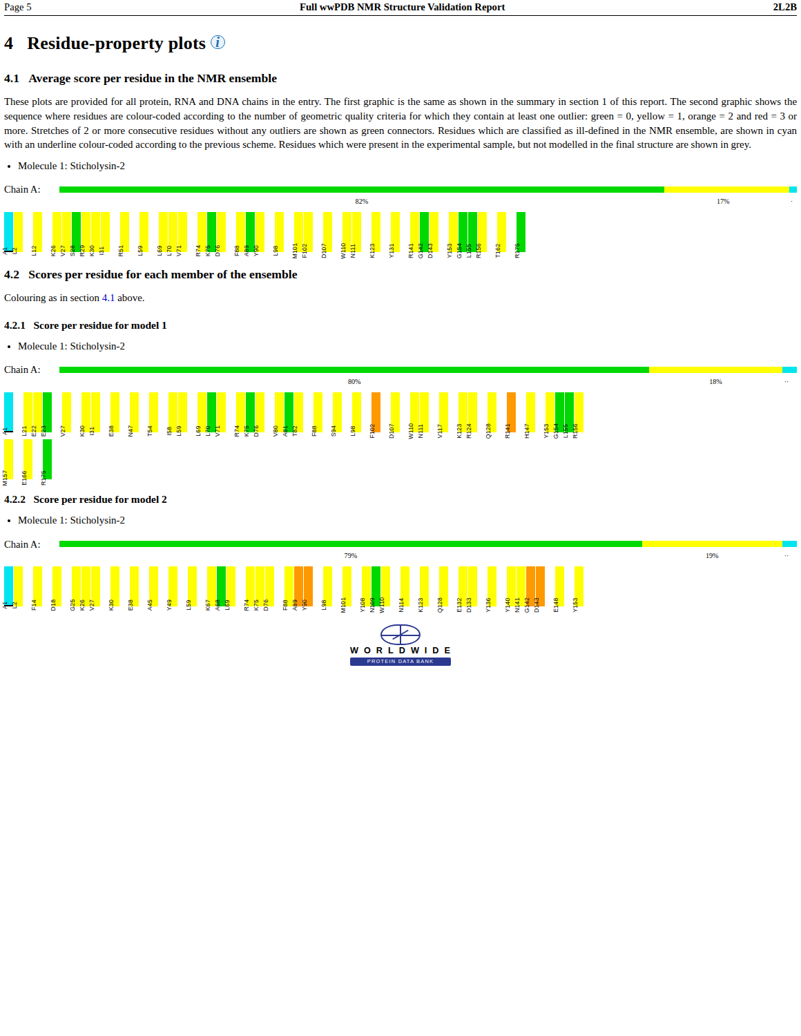Page 5
Full wwPDB NMR Structure Validation Report
2L2B
4 Residue-property plots i
4.1 Average score per residue in the NMR ensemble
These plots are provided for all protein, RNA and DNA chains in the entry. The first graphic is the same as shown in the summary in section 1 of this report. The second graphic shows the sequence where residues are colour-coded according to the number of geometric quality criteria for which they contain at least one outlier: green = 0, yellow = 1, orange = 2 and red = 3 or more. Stretches of 2 or more consecutive residues without any outliers are shown as green connectors. Residues which are classified as ill-defined in the NMR ensemble, are shown in cyan with an underline colour-coded according to the previous scheme. Residues which were present in the experimental sample, but not modelled in the final structure are shown in grey.
Molecule 1: Sticholysin-2
Chain A:
82% 17% ·
A1
L2
L12
K26
V27
S28
R29
K30
I31
R51
L59
L69
L70
V71
R74
K75
D76
F88
A89
Y90
L98
M101
F102
D107
W110
N111
K123
Y131
R141
G142
D143
Y153
G154
L155
R156
T162
R175
4.2 Scores per residue for each member of the ensemble
Colouring as in section 4.1 above.
4.2.1 Score per residue for model 1
Molecule 1: Sticholysin-2
Chain A:
80% 18% ··
A1
L21
E22
E23
V27
K30
I31
E38
N47
T54
I58
L59
L69
L70
V71
R74
K75
D76
V80
A81
T82
F88
S94
L98
F102
D107
W110
N111
V117
K123
R124
Q128
R141
H147
Y153
G154
L155
R156
M157
E166
R175
4.2.2 Score per residue for model 2
Molecule 1: Sticholysin-2
Chain A:
79% 19% ··
A1
L2
F14
D18
G25
K26
V27
K30
E38
A45
Y49
L59
K67
A68
L69
R74
K75
D76
F88
A89
Y90
L98
M101
Y108
N109
W110
N114
K123
Q128
E132
D133
Y136
Y140
N141
G142
D143
E148
Y153
WORLDWIDE
PROTEIN DATA BANK